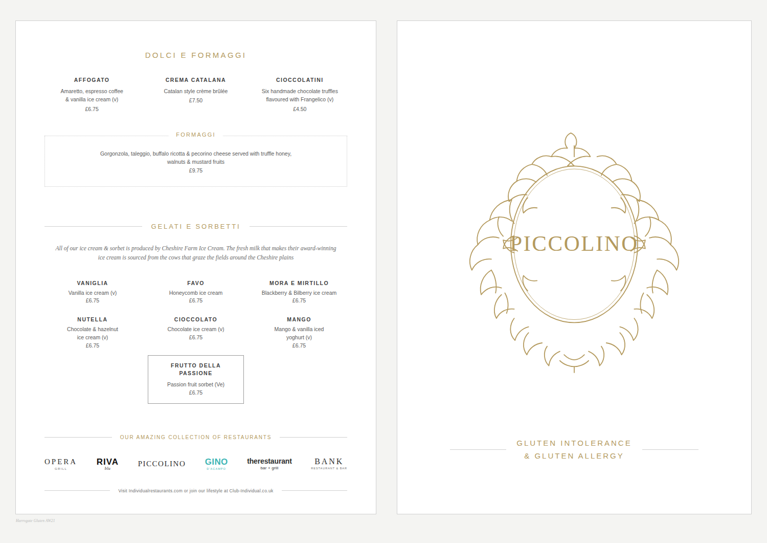Dolci e Formaggi
Affogato
Amaretto, espresso coffee
& vanilla ice cream (v)
£6.75
Crema Catalana
Catalan style crème brûlée
£7.50
Cioccolatini
Six handmade chocolate truffles
flavoured with Frangelico (v)
£4.50
Formaggi
Gorgonzola, taleggio, buffalo ricotta & pecorino cheese served with truffle honey,
walnuts & mustard fruits
£9.75
Gelati e Sorbetti
All of our ice cream & sorbet is produced by Cheshire Farm Ice Cream. The fresh milk that makes their award-winning ice cream is sourced from the cows that graze the fields around the Cheshire plains
Vaniglia
Vanilla ice cream (v)
£6.75
Nutella
Chocolate & hazelnut
ice cream (v)
£6.75
Favo
Honeycomb ice cream
£6.75
Cioccolato
Chocolate ice cream (v)
£6.75
Frutto Della
Passione
Passion fruit sorbet (Ve)
£6.75
Mora e Mirtillo
Blackberry & Bilberry ice cream
£6.75
Mango
Mango & vanilla iced
yoghurt (v)
£6.75
Our Amazing Collection of Restaurants
OPERA Grill
RIVA blu
PICCOLINO
GINO D'Acampo
therestaurant bar + grill
BANK Restaurant & Bar
Visit Individualrestaurants.com or join our lifestyle at Club-Individual.co.uk
Harrogate Gluten AW21
PICCOLINO
Gluten Intolerance& Gluten Allergy